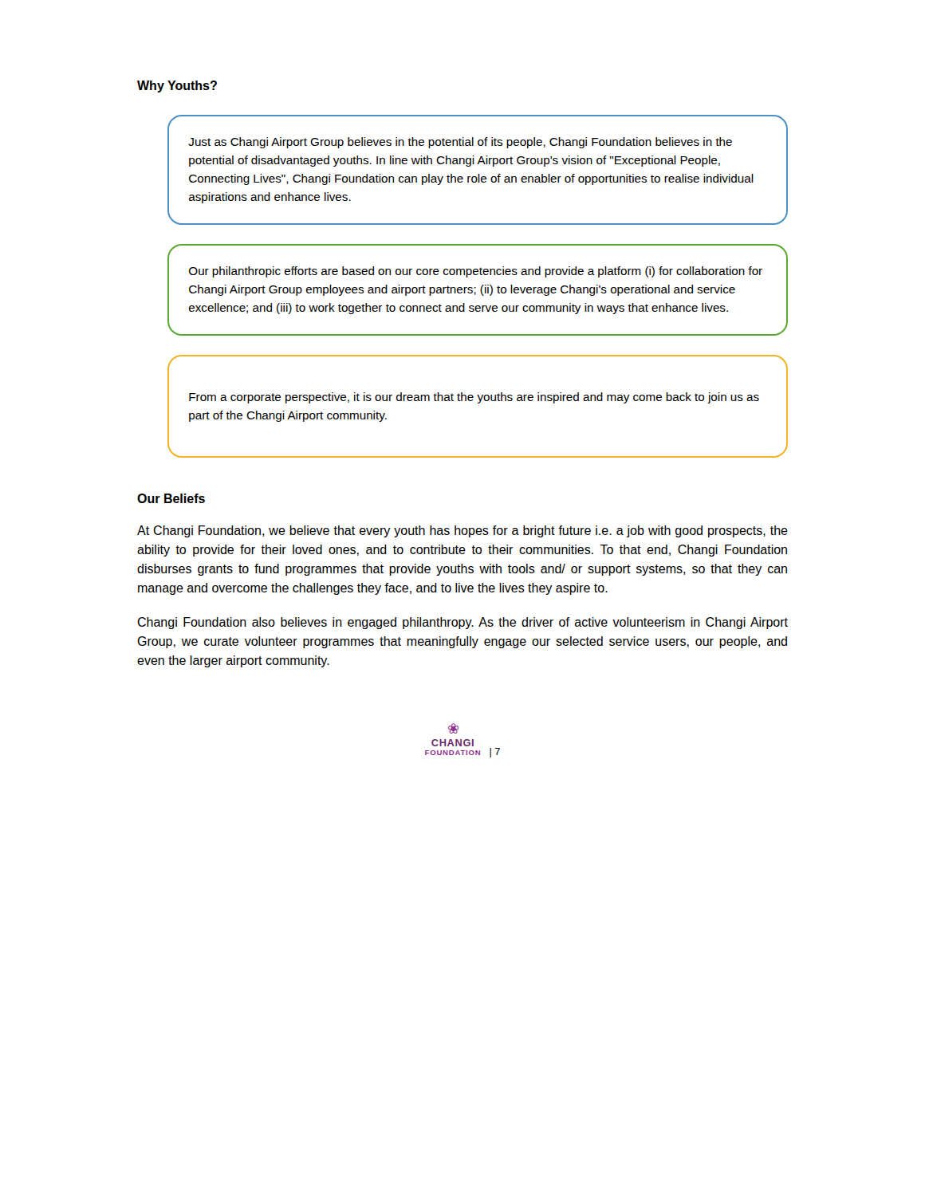Why Youths?
Just as Changi Airport Group believes in the potential of its people, Changi Foundation believes in the potential of disadvantaged youths. In line with Changi Airport Group's vision of "Exceptional People, Connecting Lives", Changi Foundation can play the role of an enabler of opportunities to realise individual aspirations and enhance lives.
Our philanthropic efforts are based on our core competencies and provide a platform (i) for collaboration for Changi Airport Group employees and airport partners; (ii) to leverage Changi's operational and service excellence; and (iii) to work together to connect and serve our community in ways that enhance lives.
From a corporate perspective, it is our dream that the youths are inspired and may come back to join us as part of the Changi Airport community.
Our Beliefs
At Changi Foundation, we believe that every youth has hopes for a bright future i.e. a job with good prospects, the ability to provide for their loved ones, and to contribute to their communities. To that end, Changi Foundation disburses grants to fund programmes that provide youths with tools and/ or support systems, so that they can manage and overcome the challenges they face, and to live the lives they aspire to.
Changi Foundation also believes in engaged philanthropy. As the driver of active volunteerism in Changi Airport Group, we curate volunteer programmes that meaningfully engage our selected service users, our people, and even the larger airport community.
❀ CHANGI FOUNDATION | 7